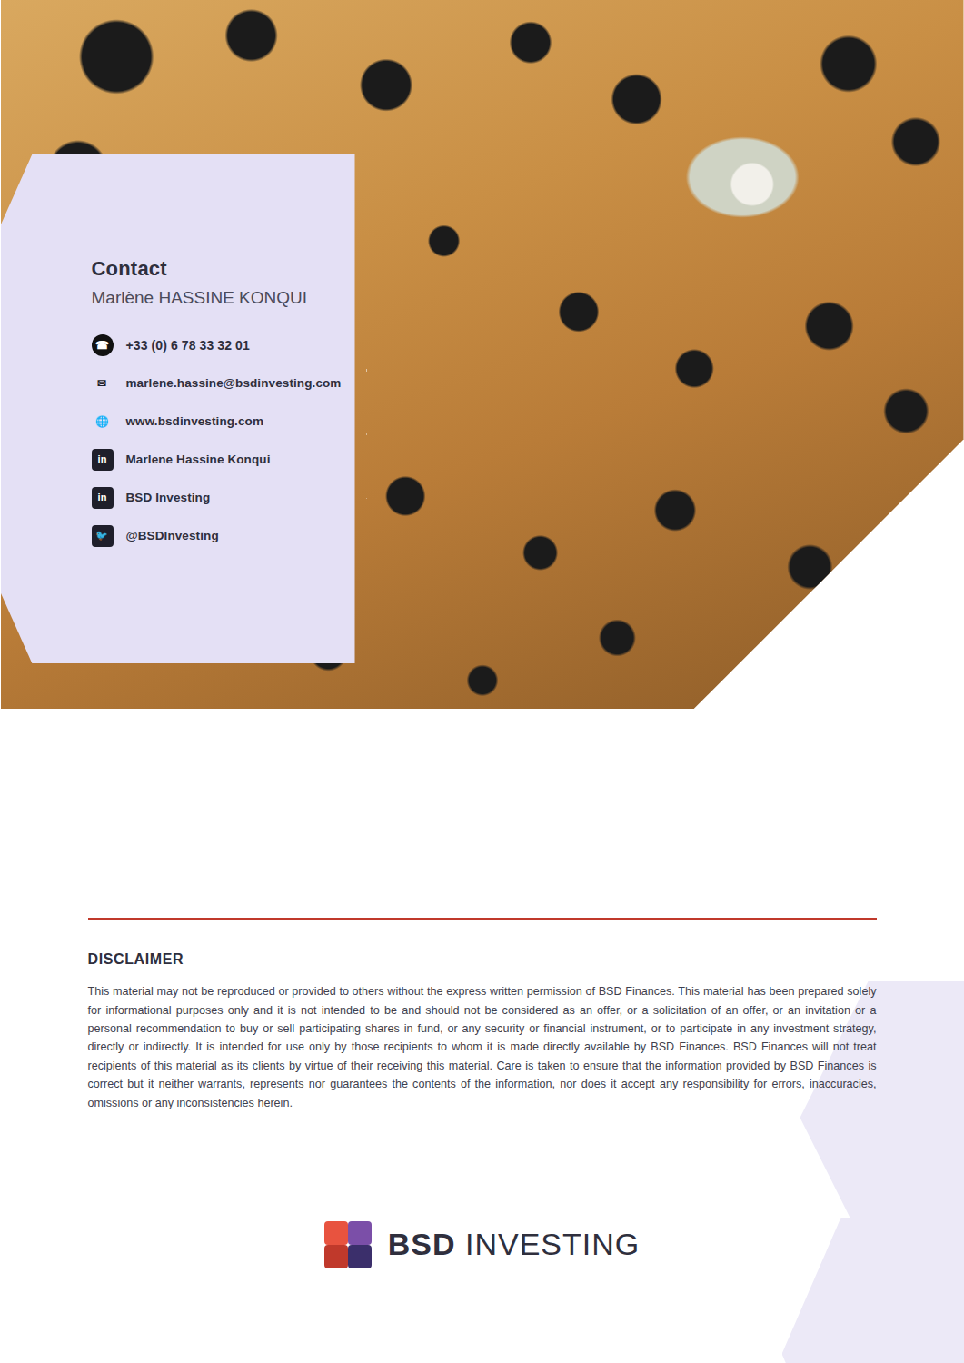Contact
Marlène HASSINE KONQUI
☎ +33 (0) 6 78 33 32 01
✉ marlene.hassine@bsdinvesting.com
🌐 www.bsdinvesting.com
in Marlene Hassine Konqui
in BSD Investing
🐦 @BSDInvesting
DISCLAIMER
This material may not be reproduced or provided to others without the express written permission of BSD Finances. This material has been prepared solely for informational purposes only and it is not intended to be and should not be considered as an offer, or a solicitation of an offer, or an invitation or a personal recommendation to buy or sell participating shares in fund, or any security or financial instrument, or to participate in any investment strategy, directly or indirectly. It is intended for use only by those recipients to whom it is made directly available by BSD Finances. BSD Finances will not treat recipients of this material as its clients by virtue of their receiving this material. Care is taken to ensure that the information provided by BSD Finances is correct but it neither warrants, represents nor guarantees the contents of the information, nor does it accept any responsibility for errors, inaccuracies, omissions or any inconsistencies herein.
BSD INVESTING